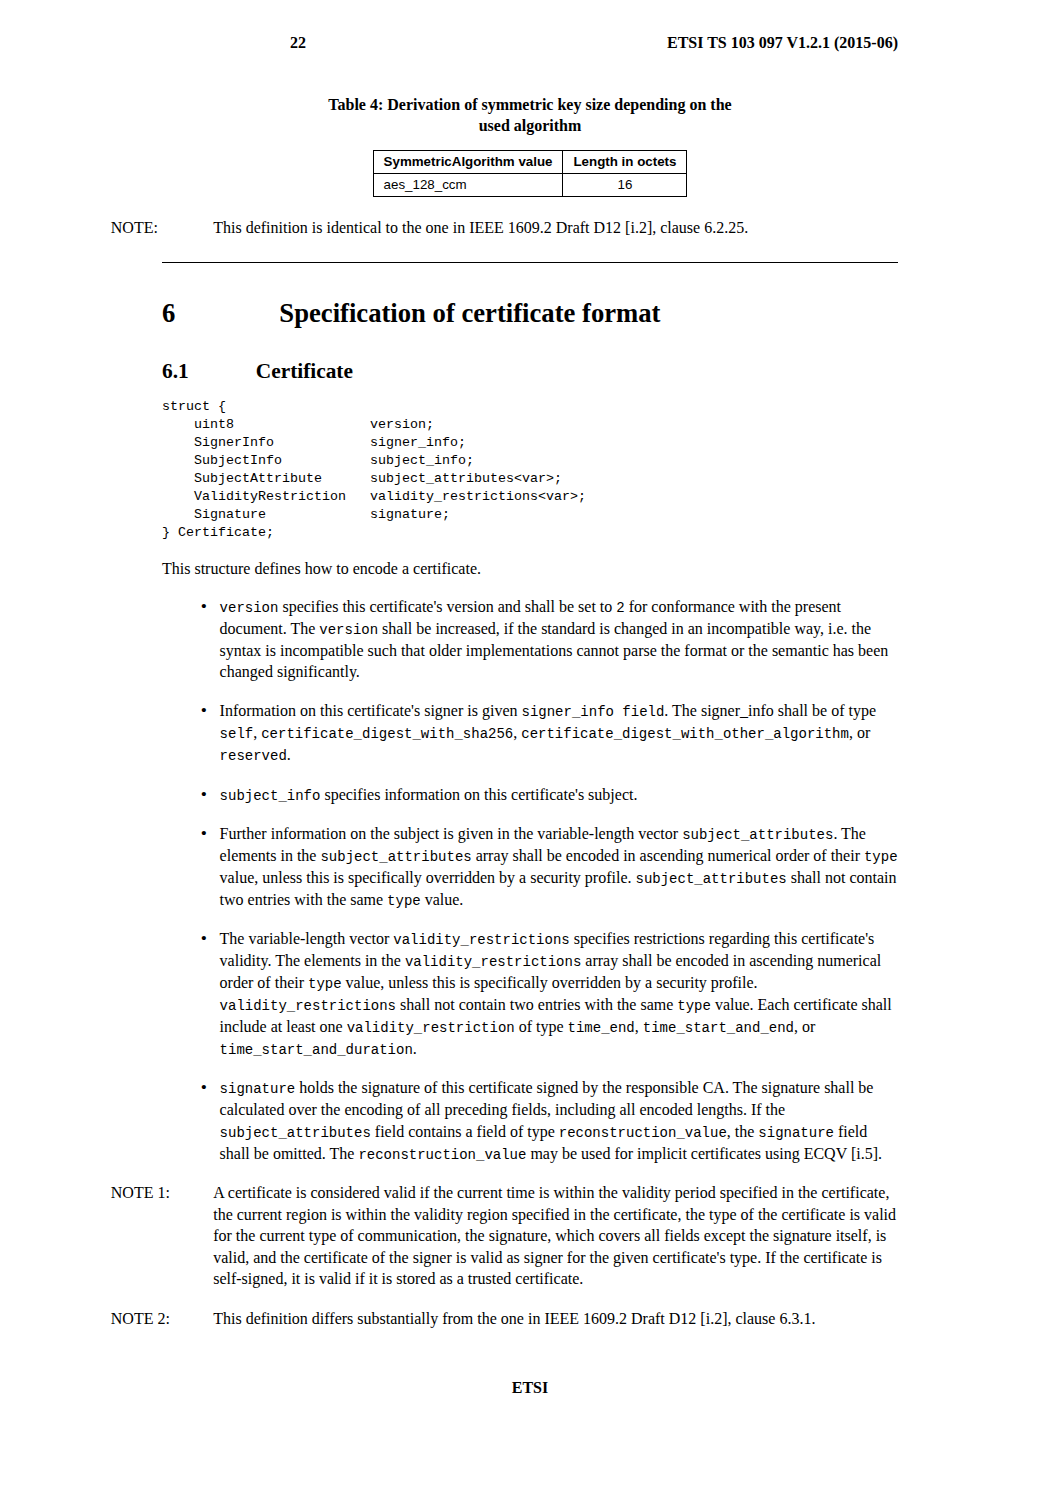22 ETSI TS 103 097 V1.2.1 (2015-06)
Table 4: Derivation of symmetric key size depending on the
used algorithm
| SymmetricAlgorithm value | Length in octets |
| --- | --- |
| aes_128_ccm | 16 |
NOTE: This definition is identical to the one in IEEE 1609.2 Draft D12 [i.2], clause 6.2.25.
6 Specification of certificate format
6.1 Certificate
struct {
    uint8                 version;
    SignerInfo            signer_info;
    SubjectInfo           subject_info;
    SubjectAttribute      subject_attributes<var>;
    ValidityRestriction   validity_restrictions<var>;
    Signature             signature;
} Certificate;
This structure defines how to encode a certificate.
version specifies this certificate's version and shall be set to 2 for conformance with the present document. The version shall be increased, if the standard is changed in an incompatible way, i.e. the syntax is incompatible such that older implementations cannot parse the format or the semantic has been changed significantly.
Information on this certificate's signer is given signer_info field. The signer_info shall be of type self, certificate_digest_with_sha256, certificate_digest_with_other_algorithm, or reserved.
subject_info specifies information on this certificate's subject.
Further information on the subject is given in the variable-length vector subject_attributes. The elements in the subject_attributes array shall be encoded in ascending numerical order of their type value, unless this is specifically overridden by a security profile. subject_attributes shall not contain two entries with the same type value.
The variable-length vector validity_restrictions specifies restrictions regarding this certificate's validity. The elements in the validity_restrictions array shall be encoded in ascending numerical order of their type value, unless this is specifically overridden by a security profile. validity_restrictions shall not contain two entries with the same type value. Each certificate shall include at least one validity_restriction of type time_end, time_start_and_end, or time_start_and_duration.
signature holds the signature of this certificate signed by the responsible CA. The signature shall be calculated over the encoding of all preceding fields, including all encoded lengths. If the subject_attributes field contains a field of type reconstruction_value, the signature field shall be omitted. The reconstruction_value may be used for implicit certificates using ECQV [i.5].
NOTE 1: A certificate is considered valid if the current time is within the validity period specified in the certificate, the current region is within the validity region specified in the certificate, the type of the certificate is valid for the current type of communication, the signature, which covers all fields except the signature itself, is valid, and the certificate of the signer is valid as signer for the given certificate's type. If the certificate is self-signed, it is valid if it is stored as a trusted certificate.
NOTE 2: This definition differs substantially from the one in IEEE 1609.2 Draft D12 [i.2], clause 6.3.1.
ETSI